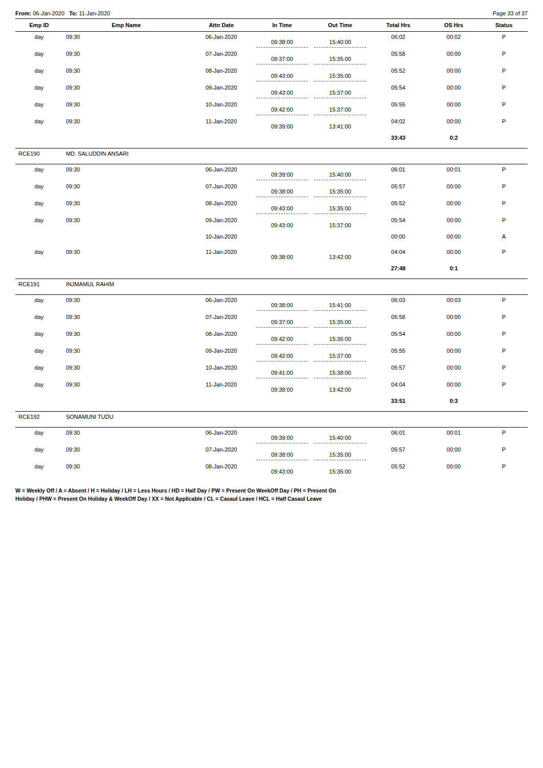From: 06-Jan-2020 To: 11-Jan-2020
Page 33 of 37
| Emp ID | Emp Name | Attn Date | In Time | Out Time | Total Hrs | OS Hrs | Status |
| --- | --- | --- | --- | --- | --- | --- | --- |
| day | 09:30 | 06-Jan-2020 | 09:38:00 | 15:40:00 | 06:02 | 00:02 | P |
| day | 09:30 | 07-Jan-2020 | 09:37:00 | 15:35:00 | 05:58 | 00:00 | P |
| day | 09:30 | 08-Jan-2020 | 09:43:00 | 15:35:00 | 05:52 | 00:00 | P |
| day | 09:30 | 09-Jan-2020 | 09:43:00 | 15:37:00 | 05:54 | 00:00 | P |
| day | 09:30 | 10-Jan-2020 | 09:42:00 | 15:37:00 | 05:55 | 00:00 | P |
| day | 09:30 | 11-Jan-2020 | 09:39:00 | 13:41:00 | 04:02 | 00:00 | P |
| | | | | | 33:43 | 0:2 | |
| RCE190 | MD. SALUDDIN ANSARI |
| day | 09:30 | 06-Jan-2020 | 09:39:00 | 15:40:00 | 06:01 | 00:01 | P |
| day | 09:30 | 07-Jan-2020 | 09:38:00 | 15:35:00 | 05:57 | 00:00 | P |
| day | 09:30 | 08-Jan-2020 | 09:43:00 | 15:35:00 | 05:52 | 00:00 | P |
| day | 09:30 | 09-Jan-2020 | 09:43:00 | 15:37:00 | 05:54 | 00:00 | P |
| | | 10-Jan-2020 | | | 00:00 | 00:00 | A |
| day | 09:30 | 11-Jan-2020 | 09:38:00 | 13:42:00 | 04:04 | 00:00 | P |
| | | | | | 27:48 | 0:1 | |
| RCE191 | INJMAMUL RAHIM |
| day | 09:30 | 06-Jan-2020 | 09:38:00 | 15:41:00 | 06:03 | 00:03 | P |
| day | 09:30 | 07-Jan-2020 | 09:37:00 | 15:35:00 | 05:58 | 00:00 | P |
| day | 09:30 | 08-Jan-2020 | 09:42:00 | 15:36:00 | 05:54 | 00:00 | P |
| day | 09:30 | 09-Jan-2020 | 09:42:00 | 15:37:00 | 05:55 | 00:00 | P |
| day | 09:30 | 10-Jan-2020 | 09:41:00 | 15:38:00 | 05:57 | 00:00 | P |
| day | 09:30 | 11-Jan-2020 | 09:38:00 | 13:42:00 | 04:04 | 00:00 | P |
| | | | | | 33:51 | 0:3 | |
| RCE192 | SONAMUNI TUDU |
| day | 09:30 | 06-Jan-2020 | 09:39:00 | 15:40:00 | 06:01 | 00:01 | P |
| day | 09:30 | 07-Jan-2020 | 09:38:00 | 15:35:00 | 05:57 | 00:00 | P |
| day | 09:30 | 08-Jan-2020 | 09:43:00 | 15:35:00 | 05:52 | 00:00 | P |
W = Weekly Off / A = Absent / H = Holiday / LH = Less Hours / HD = Half Day / PW = Present On WeekOff Day / PH = Present On
Holiday / PHW = Present On Holiday & WeekOff Day / XX = Not Applicable / CL = Casaul Leave / HCL = Half Casaul Leave